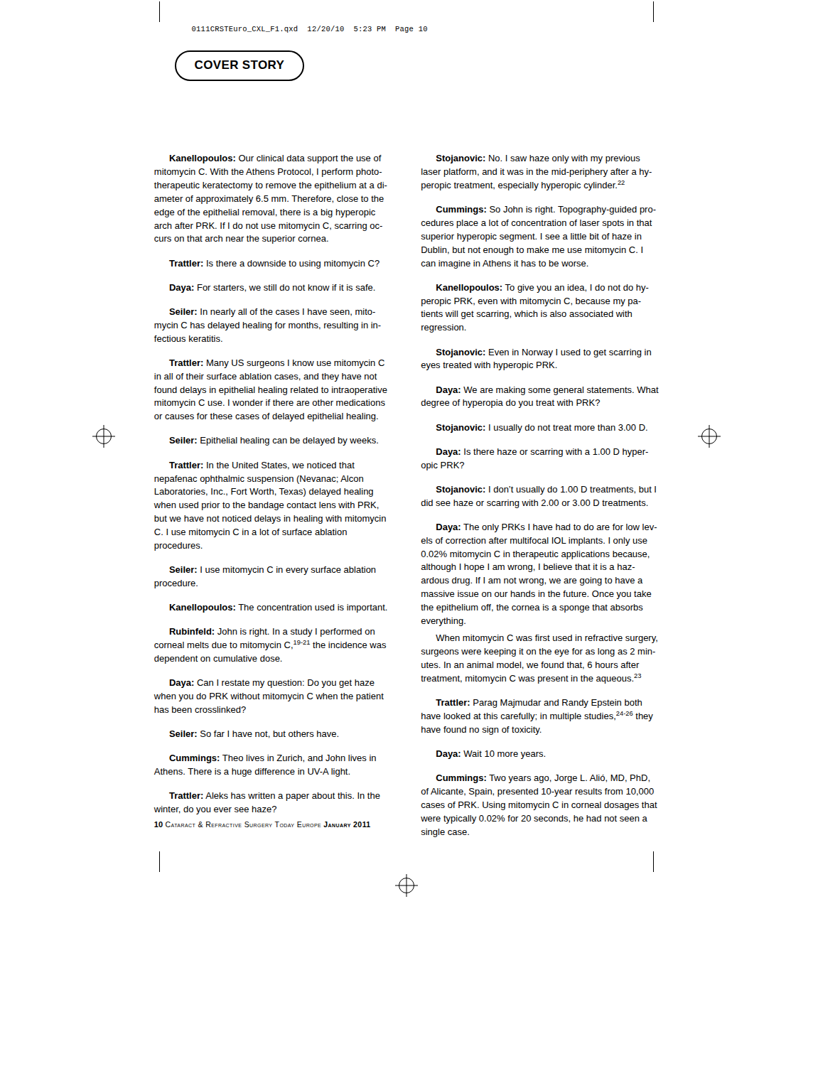0111CRSTEuro_CXL_F1.qxd 12/20/10 5:23 PM Page 10
COVER STORY
Kanellopoulos: Our clinical data support the use of mitomycin C. With the Athens Protocol, I perform photo­therapeutic keratectomy to remove the epithelium at a diameter of approximately 6.5 mm. Therefore, close to the edge of the epithelial removal, there is a big hyperopic arch after PRK. If I do not use mitomycin C, scarring occurs on that arch near the superior cornea.
Trattler: Is there a downside to using mitomycin C?
Daya: For starters, we still do not know if it is safe.
Seiler: In nearly all of the cases I have seen, mitomycin C has delayed healing for months, resulting in infectious keratitis.
Trattler: Many US surgeons I know use mitomycin C in all of their surface ablation cases, and they have not found delays in epithelial healing related to intraoperative mitomycin C use. I wonder if there are other medications or causes for these cases of delayed epithelial healing.
Seiler: Epithelial healing can be delayed by weeks.
Trattler: In the United States, we noticed that nepafenac ophthalmic suspension (Nevanac; Alcon Laboratories, Inc., Fort Worth, Texas) delayed healing when used prior to the bandage contact lens with PRK, but we have not noticed delays in healing with mitomycin C. I use mitomycin C in a lot of surface ablation procedures.
Seiler: I use mitomycin C in every surface ablation procedure.
Kanellopoulos: The concentration used is important.
Rubinfeld: John is right. In a study I performed on corneal melts due to mitomycin C,19-21 the incidence was dependent on cumulative dose.
Daya: Can I restate my question: Do you get haze when you do PRK without mitomycin C when the patient has been crosslinked?
Seiler: So far I have not, but others have.
Cummings: Theo lives in Zurich, and John lives in Athens. There is a huge difference in UV-A light.
Trattler: Aleks has written a paper about this. In the winter, do you ever see haze?
Stojanovic: No. I saw haze only with my previous laser platform, and it was in the mid-periphery after a hyperopic treatment, especially hyperopic cylinder.22
Cummings: So John is right. Topography-guided procedures place a lot of concentration of laser spots in that superior hyperopic segment. I see a little bit of haze in Dublin, but not enough to make me use mitomycin C. I can imagine in Athens it has to be worse.
Kanellopoulos: To give you an idea, I do not do hyperopic PRK, even with mitomycin C, because my patients will get scarring, which is also associated with regression.
Stojanovic: Even in Norway I used to get scarring in eyes treated with hyperopic PRK.
Daya: We are making some general statements. What degree of hyperopia do you treat with PRK?
Stojanovic: I usually do not treat more than 3.00 D.
Daya: Is there haze or scarring with a 1.00 D hyperopic PRK?
Stojanovic: I don’t usually do 1.00 D treatments, but I did see haze or scarring with 2.00 or 3.00 D treatments.
Daya: The only PRKs I have had to do are for low levels of correction after multifocal IOL implants. I only use 0.02% mitomycin C in therapeutic applications because, although I hope I am wrong, I believe that it is a hazardous drug. If I am not wrong, we are going to have a massive issue on our hands in the future. Once you take the epithelium off, the cornea is a sponge that absorbs everything.
When mitomycin C was first used in refractive surgery, surgeons were keeping it on the eye for as long as 2 minutes. In an animal model, we found that, 6 hours after treatment, mitomycin C was present in the aqueous.23
Trattler: Parag Majmudar and Randy Epstein both have looked at this carefully; in multiple studies,24-26 they have found no sign of toxicity.
Daya: Wait 10 more years.
Cummings: Two years ago, Jorge L. Alió, MD, PhD, of Alicante, Spain, presented 10-year results from 10,000 cases of PRK. Using mitomycin C in corneal dosages that were typically 0.02% for 20 seconds, he had not seen a single case.
10 Cataract & Refractive Surgery Today Europe January 2011